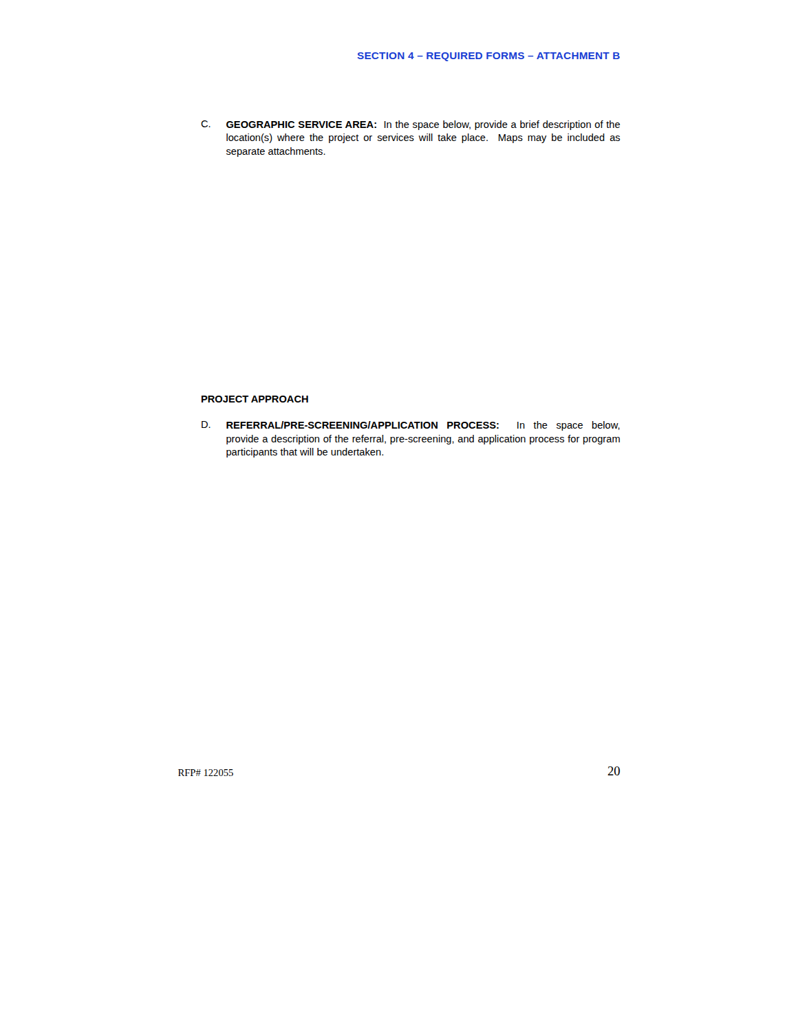SECTION 4 – REQUIRED FORMS – ATTACHMENT B
C.
GEOGRAPHIC SERVICE AREA: In the space below, provide a brief description of the location(s) where the project or services will take place. Maps may be included as separate attachments.
PROJECT APPROACH
D.
REFERRAL/PRE-SCREENING/APPLICATION PROCESS: In the space below, provide a description of the referral, pre-screening, and application process for program participants that will be undertaken.
RFP# 122055
20